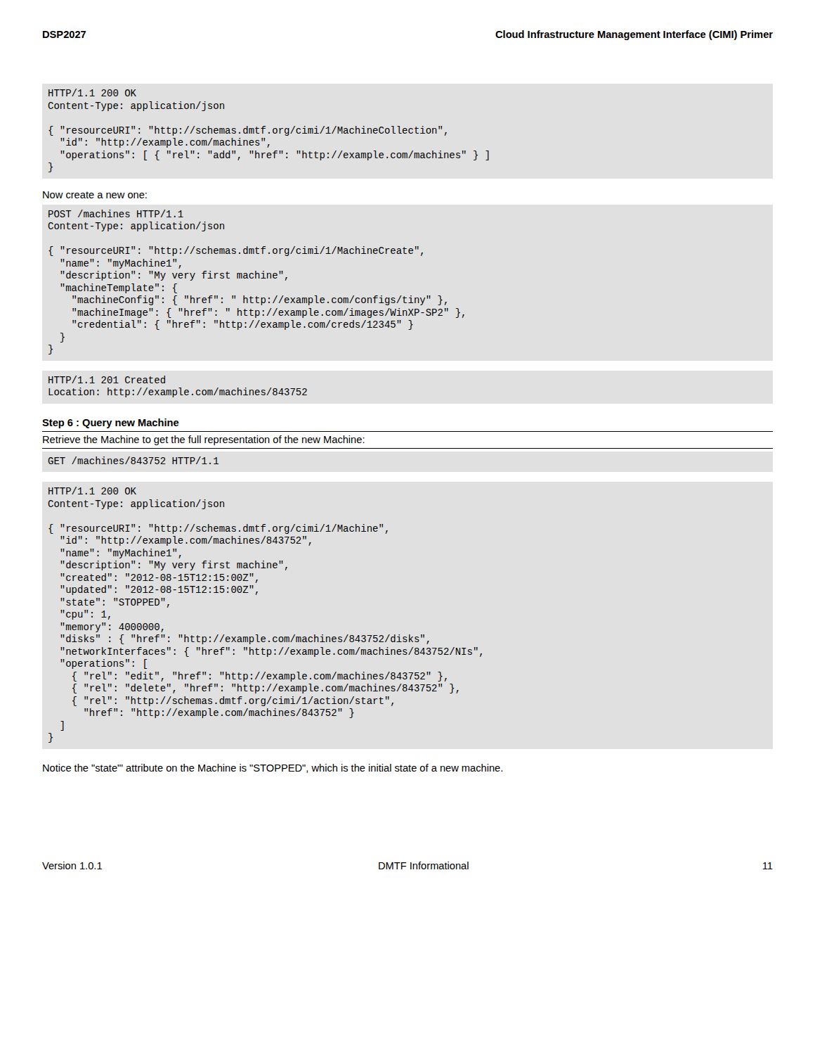DSP2027 Cloud Infrastructure Management Interface (CIMI) Primer
HTTP/1.1 200 OK
Content-Type: application/json

{ "resourceURI": "http://schemas.dmtf.org/cimi/1/MachineCollection",
  "id": "http://example.com/machines",
  "operations": [ { "rel": "add", "href": "http://example.com/machines" } ]
}
Now create a new one:
POST /machines HTTP/1.1
Content-Type: application/json

{ "resourceURI": "http://schemas.dmtf.org/cimi/1/MachineCreate",
  "name": "myMachine1",
  "description": "My very first machine",
  "machineTemplate": {
    "machineConfig": { "href": " http://example.com/configs/tiny" },
    "machineImage": { "href": " http://example.com/images/WinXP-SP2" },
    "credential": { "href": "http://example.com/creds/12345" }
  }
}
HTTP/1.1 201 Created
Location: http://example.com/machines/843752
Step 6 : Query new Machine
Retrieve the Machine to get the full representation of the new Machine:
GET /machines/843752 HTTP/1.1
HTTP/1.1 200 OK
Content-Type: application/json

{ "resourceURI": "http://schemas.dmtf.org/cimi/1/Machine",
  "id": "http://example.com/machines/843752",
  "name": "myMachine1",
  "description": "My very first machine",
  "created": "2012-08-15T12:15:00Z",
  "updated": "2012-08-15T12:15:00Z",
  "state": "STOPPED",
  "cpu": 1,
  "memory": 4000000,
  "disks" : { "href": "http://example.com/machines/843752/disks",
  "networkInterfaces": { "href": "http://example.com/machines/843752/NIs",
  "operations": [
    { "rel": "edit", "href": "http://example.com/machines/843752" },
    { "rel": "delete", "href": "http://example.com/machines/843752" },
    { "rel": "http://schemas.dmtf.org/cimi/1/action/start",
      "href": "http://example.com/machines/843752" }
  ]
}
Notice the "state"' attribute on the Machine is "STOPPED", which is the initial state of a new machine.
Version 1.0.1 DMTF Informational 11